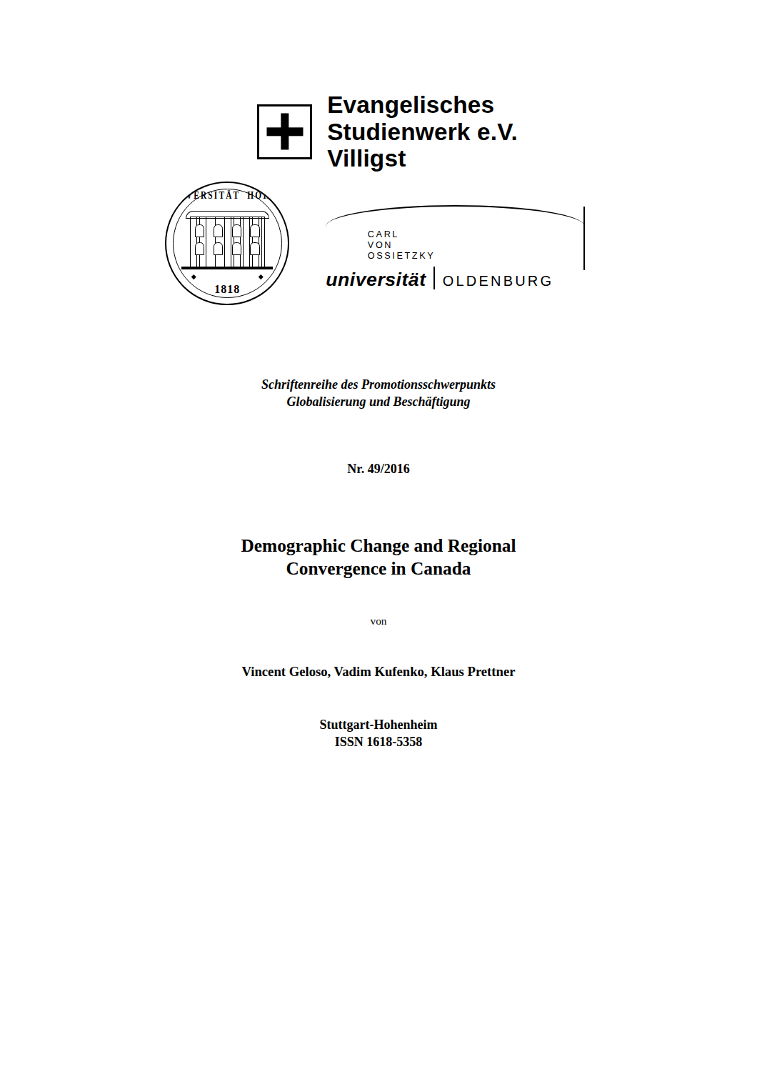Evangelisches
Studienwerk e.V. Villigst
UNIVERSITÄT HOHENHEIM
1818
CARL
VON
OSSIETZKY
universität OLDENBURG
Schriftenreihe des Promotionsschwerpunkts
Globalisierung und Beschäftigung
Nr. 49/2016
Demographic Change and Regional
Convergence in Canada
von
Vincent Geloso, Vadim Kufenko, Klaus Prettner
Stuttgart-Hohenheim
ISSN 1618-5358